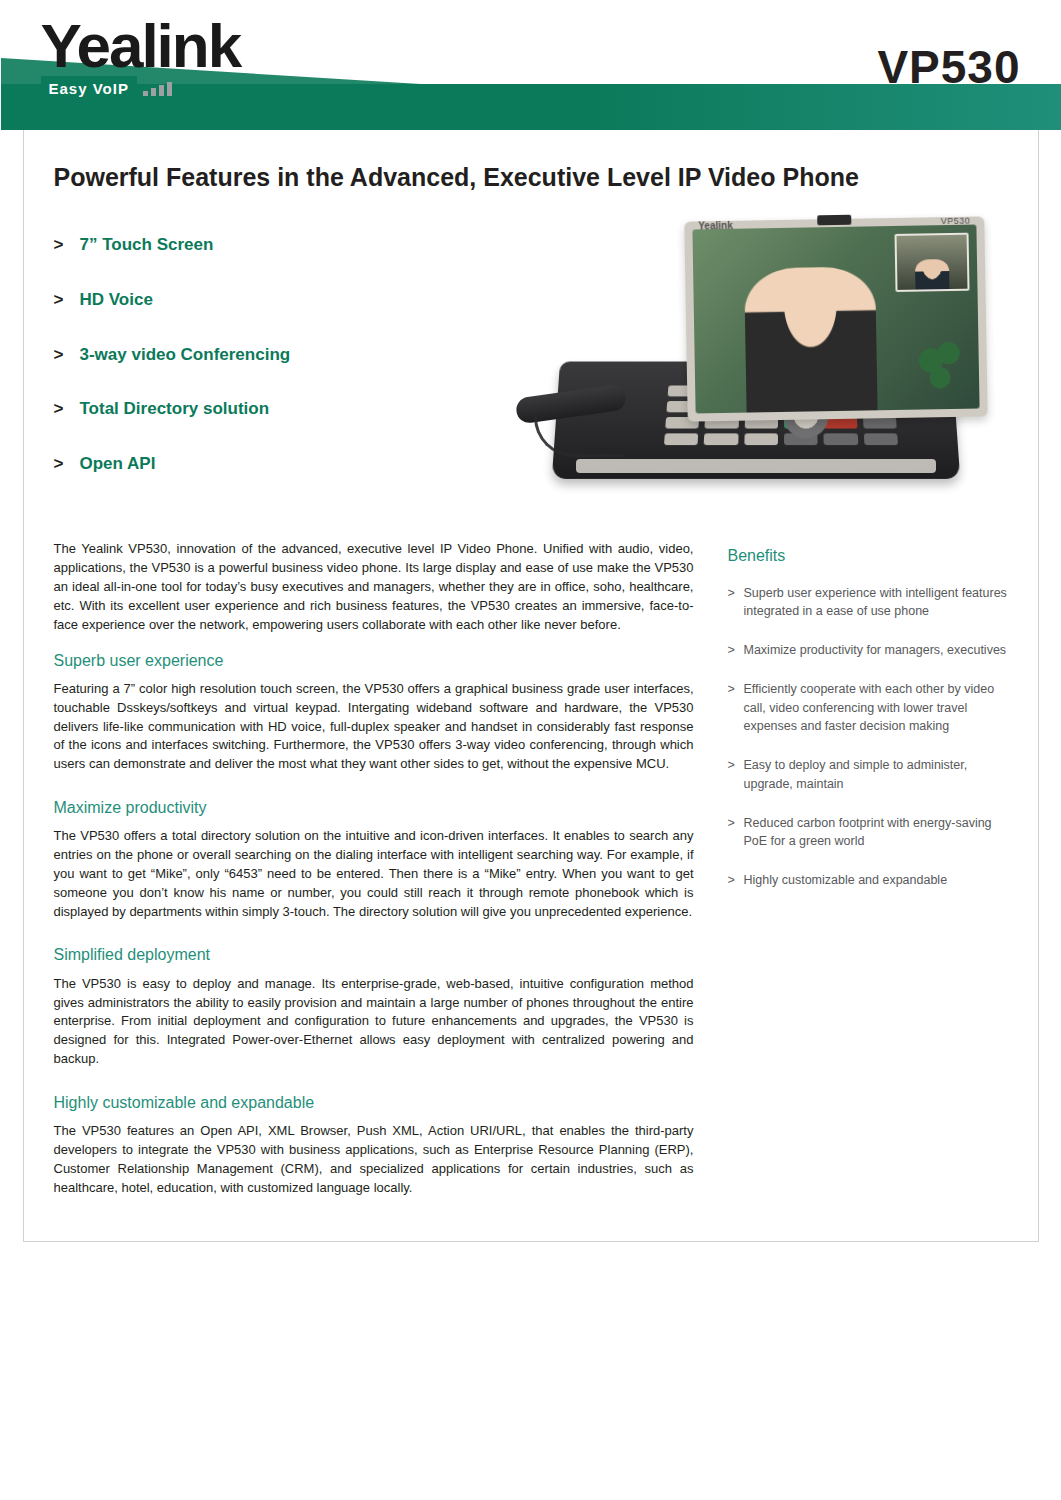Yealink
Easy VoIP
VP530
Powerful Features in the Advanced, Executive Level IP Video Phone
7” Touch Screen
HD Voice
3-way video Conferencing
Total Directory solution
Open API
Yealink
VP530
The Yealink VP530, innovation of the advanced, executive level IP Video Phone. Unified with audio, video, applications, the VP530 is a powerful business video phone. Its large display and ease of use make the VP530 an ideal all-in-one tool for today’s busy executives and managers, whether they are in office, soho, healthcare, etc. With its excellent user experience and rich business features, the VP530 creates an immersive, face-to-face experience over the network, empowering users collaborate with each other like never before.
Superb user experience
Featuring a 7” color high resolution touch screen, the VP530 offers a graphical business grade user interfaces, touchable Dsskeys/softkeys and virtual keypad. Intergating wideband software and hardware, the VP530 delivers life-like communication with HD voice, full-duplex speaker and handset in considerably fast response of the icons and interfaces switching. Furthermore, the VP530 offers 3-way video conferencing, through which users can demonstrate and deliver the most what they want other sides to get, without the expensive MCU.
Maximize productivity
The VP530 offers a total directory solution on the intuitive and icon-driven interfaces. It enables to search any entries on the phone or overall searching on the dialing interface with intelligent searching way. For example, if you want to get “Mike”, only “6453” need to be entered. Then there is a “Mike” entry. When you want to get someone you don’t know his name or number, you could still reach it through remote phonebook which is displayed by departments within simply 3-touch. The directory solution will give you unprecedented experience.
Simplified deployment
The VP530 is easy to deploy and manage. Its enterprise-grade, web-based, intuitive configuration method gives administrators the ability to easily provision and maintain a large number of phones throughout the entire enterprise. From initial deployment and configuration to future enhancements and upgrades, the VP530 is designed for this. Integrated Power-over-Ethernet allows easy deployment with centralized powering and backup.
Highly customizable and expandable
The VP530 features an Open API, XML Browser, Push XML, Action URI/URL, that enables the third-party developers to integrate the VP530 with business applications, such as Enterprise Resource Planning (ERP), Customer Relationship Management (CRM), and specialized applications for certain industries, such as healthcare, hotel, education, with customized language locally.
Benefits
Superb user experience with intelligent features integrated in a ease of use phone
Maximize productivity for managers, executives
Efficiently cooperate with each other by video call, video conferencing with lower travel expenses and faster decision making
Easy to deploy and simple to administer, upgrade, maintain
Reduced carbon footprint with energy-saving PoE for a green world
Highly customizable and expandable